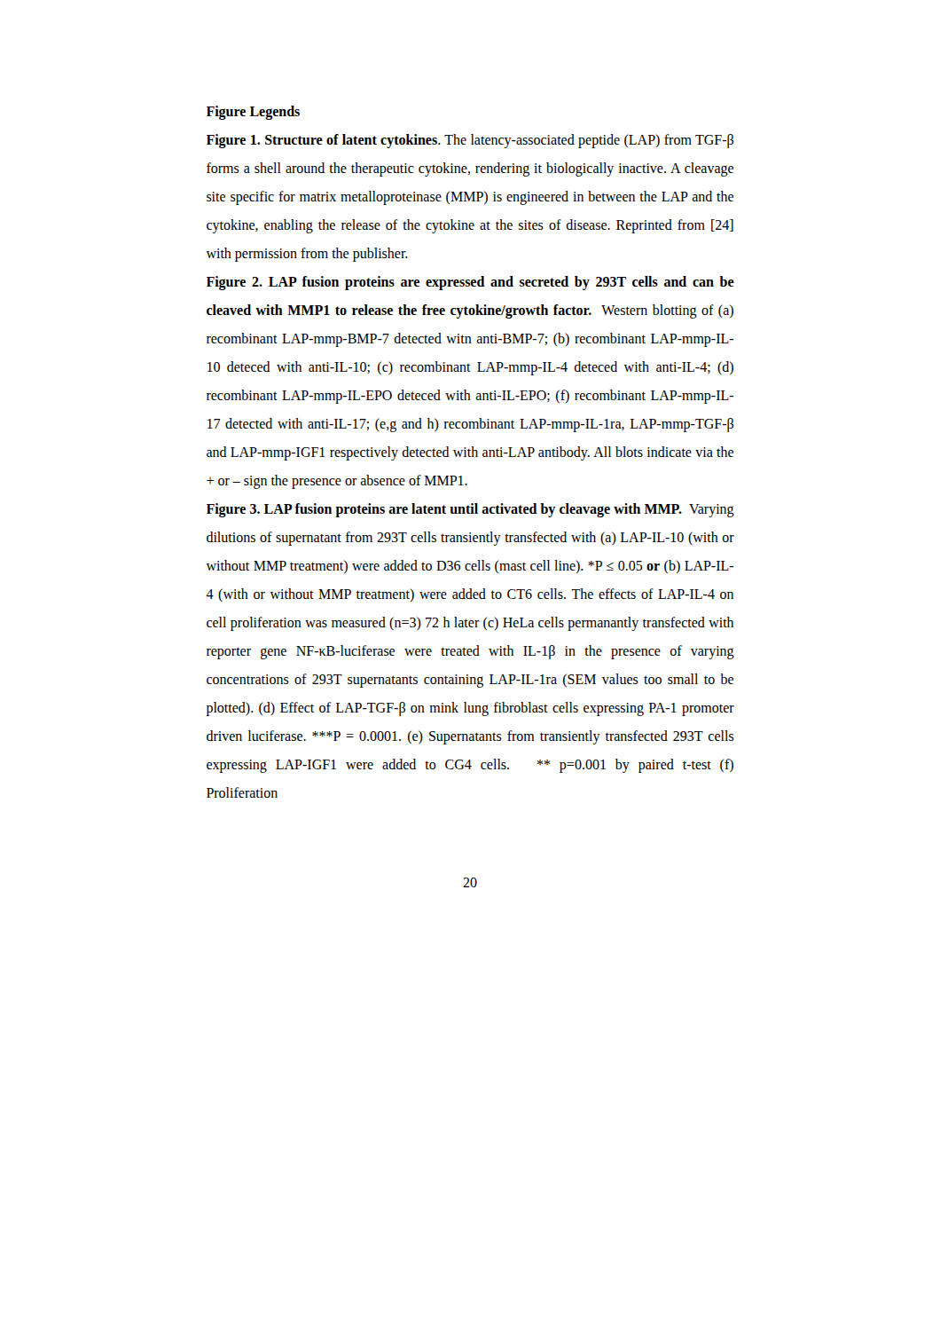Figure Legends
Figure 1. Structure of latent cytokines. The latency-associated peptide (LAP) from TGF-β forms a shell around the therapeutic cytokine, rendering it biologically inactive. A cleavage site specific for matrix metalloproteinase (MMP) is engineered in between the LAP and the cytokine, enabling the release of the cytokine at the sites of disease. Reprinted from [24] with permission from the publisher.
Figure 2. LAP fusion proteins are expressed and secreted by 293T cells and can be cleaved with MMP1 to release the free cytokine/growth factor. Western blotting of (a) recombinant LAP-mmp-BMP-7 detected witn anti-BMP-7; (b) recombinant LAP-mmp-IL-10 deteced with anti-IL-10; (c) recombinant LAP-mmp-IL-4 deteced with anti-IL-4; (d) recombinant LAP-mmp-IL-EPO deteced with anti-IL-EPO; (f) recombinant LAP-mmp-IL-17 detected with anti-IL-17; (e,g and h) recombinant LAP-mmp-IL-1ra, LAP-mmp-TGF-β and LAP-mmp-IGF1 respectively detected with anti-LAP antibody. All blots indicate via the + or – sign the presence or absence of MMP1.
Figure 3. LAP fusion proteins are latent until activated by cleavage with MMP. Varying dilutions of supernatant from 293T cells transiently transfected with (a) LAP-IL-10 (with or without MMP treatment) were added to D36 cells (mast cell line). *P ≤ 0.05 or (b) LAP-IL-4 (with or without MMP treatment) were added to CT6 cells. The effects of LAP-IL-4 on cell proliferation was measured (n=3) 72 h later (c) HeLa cells permanantly transfected with reporter gene NF-κB-luciferase were treated with IL-1β in the presence of varying concentrations of 293T supernatants containing LAP-IL-1ra (SEM values too small to be plotted). (d) Effect of LAP-TGF-β on mink lung fibroblast cells expressing PA-1 promoter driven luciferase. ***P = 0.0001. (e) Supernatants from transiently transfected 293T cells expressing LAP-IGF1 were added to CG4 cells. ** p=0.001 by paired t-test (f) Proliferation
20